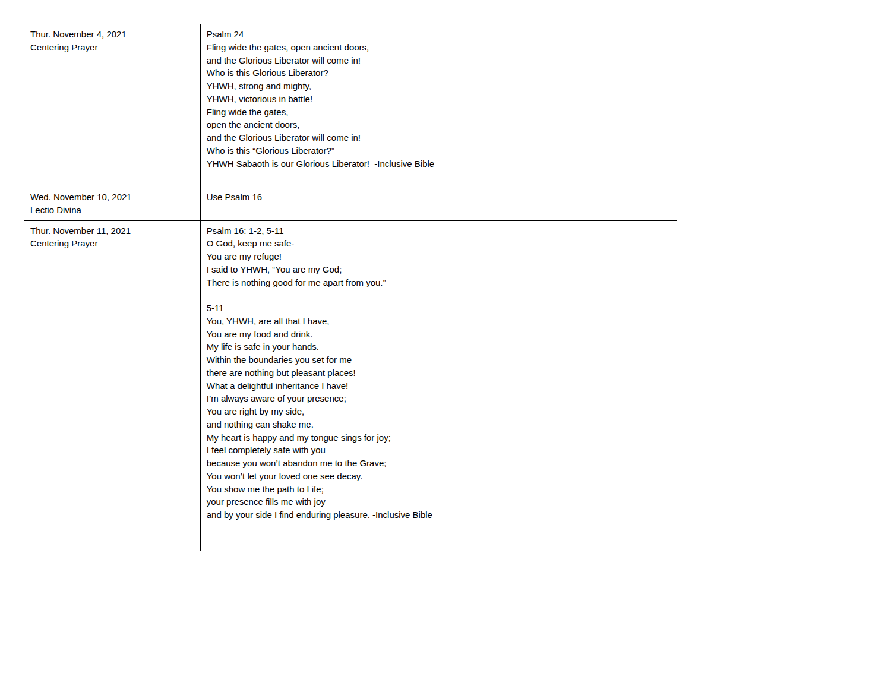| Thur. November 4, 2021 Centering Prayer | Psalm 24 Fling wide the gates, open ancient doors, and the Glorious Liberator will come in! Who is this Glorious Liberator? YHWH, strong and mighty, YHWH, victorious in battle! Fling wide the gates, open the ancient doors, and the Glorious Liberator will come in! Who is this “Glorious Liberator?” YHWH Sabaoth is our Glorious Liberator! -Inclusive Bible |
| Wed. November 10, 2021 Lectio Divina | Use Psalm 16 |
| Thur. November 11, 2021 Centering Prayer | Psalm 16: 1-2, 5-11 O God, keep me safe- You are my refuge! I said to YHWH, “You are my God; There is nothing good for me apart from you.” 5-11 You, YHWH, are all that I have, You are my food and drink. My life is safe in your hands. Within the boundaries you set for me there are nothing but pleasant places! What a delightful inheritance I have! I’m always aware of your presence; You are right by my side, and nothing can shake me. My heart is happy and my tongue sings for joy; I feel completely safe with you because you won’t abandon me to the Grave; You won’t let your loved one see decay. You show me the path to Life; your presence fills me with joy and by your side I find enduring pleasure. -Inclusive Bible |